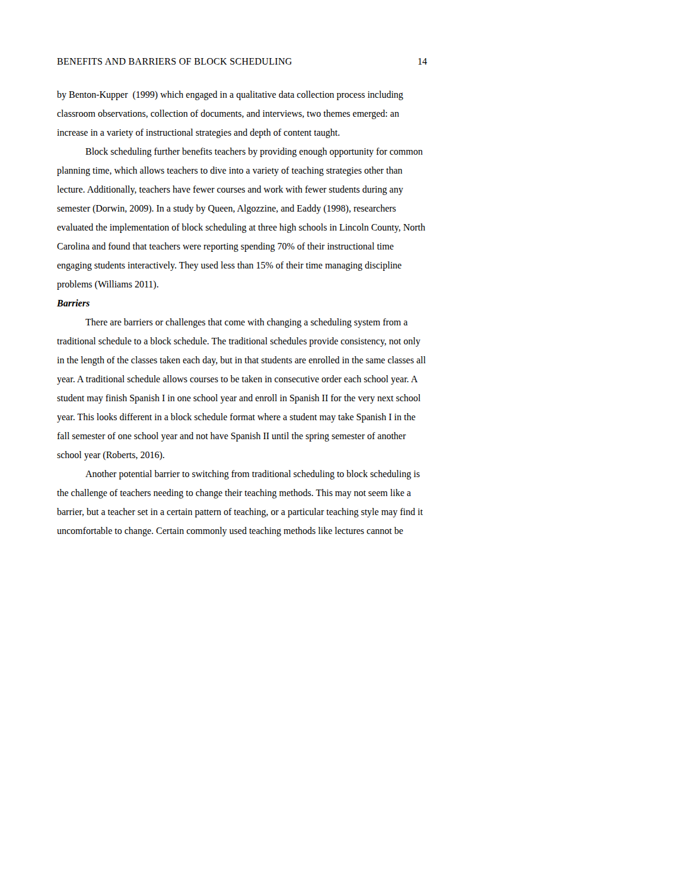Benefits and Barriers of Block Scheduling 14
by Benton-Kupper (1999) which engaged in a qualitative data collection process including classroom observations, collection of documents, and interviews, two themes emerged: an increase in a variety of instructional strategies and depth of content taught.
Block scheduling further benefits teachers by providing enough opportunity for common planning time, which allows teachers to dive into a variety of teaching strategies other than lecture. Additionally, teachers have fewer courses and work with fewer students during any semester (Dorwin, 2009). In a study by Queen, Algozzine, and Eaddy (1998), researchers evaluated the implementation of block scheduling at three high schools in Lincoln County, North Carolina and found that teachers were reporting spending 70% of their instructional time engaging students interactively. They used less than 15% of their time managing discipline problems (Williams 2011).
Barriers
There are barriers or challenges that come with changing a scheduling system from a traditional schedule to a block schedule. The traditional schedules provide consistency, not only in the length of the classes taken each day, but in that students are enrolled in the same classes all year. A traditional schedule allows courses to be taken in consecutive order each school year. A student may finish Spanish I in one school year and enroll in Spanish II for the very next school year. This looks different in a block schedule format where a student may take Spanish I in the fall semester of one school year and not have Spanish II until the spring semester of another school year (Roberts, 2016).
Another potential barrier to switching from traditional scheduling to block scheduling is the challenge of teachers needing to change their teaching methods. This may not seem like a barrier, but a teacher set in a certain pattern of teaching, or a particular teaching style may find it uncomfortable to change. Certain commonly used teaching methods like lectures cannot be